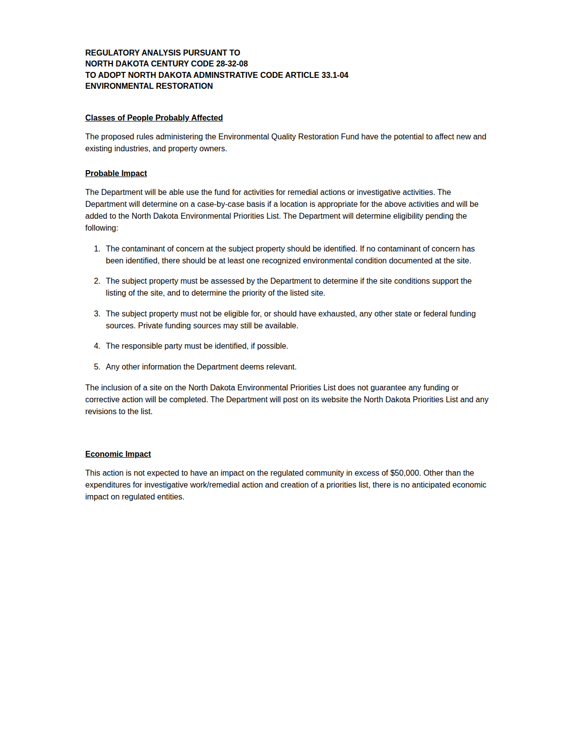REGULATORY ANALYSIS PURSUANT TO
NORTH DAKOTA CENTURY CODE 28-32-08
TO ADOPT NORTH DAKOTA ADMINSTRATIVE CODE ARTICLE 33.1-04
ENVIRONMENTAL RESTORATION
Classes of People Probably Affected
The proposed rules administering the Environmental Quality Restoration Fund have the potential to affect new and existing industries, and property owners.
Probable Impact
The Department will be able use the fund for activities for remedial actions or investigative activities. The Department will determine on a case-by-case basis if a location is appropriate for the above activities and will be added to the North Dakota Environmental Priorities List. The Department will determine eligibility pending the following:
The contaminant of concern at the subject property should be identified. If no contaminant of concern has been identified, there should be at least one recognized environmental condition documented at the site.
The subject property must be assessed by the Department to determine if the site conditions support the listing of the site, and to determine the priority of the listed site.
The subject property must not be eligible for, or should have exhausted, any other state or federal funding sources. Private funding sources may still be available.
The responsible party must be identified, if possible.
Any other information the Department deems relevant.
The inclusion of a site on the North Dakota Environmental Priorities List does not guarantee any funding or corrective action will be completed. The Department will post on its website the North Dakota Priorities List and any revisions to the list.
Economic Impact
This action is not expected to have an impact on the regulated community in excess of $50,000. Other than the expenditures for investigative work/remedial action and creation of a priorities list, there is no anticipated economic impact on regulated entities.